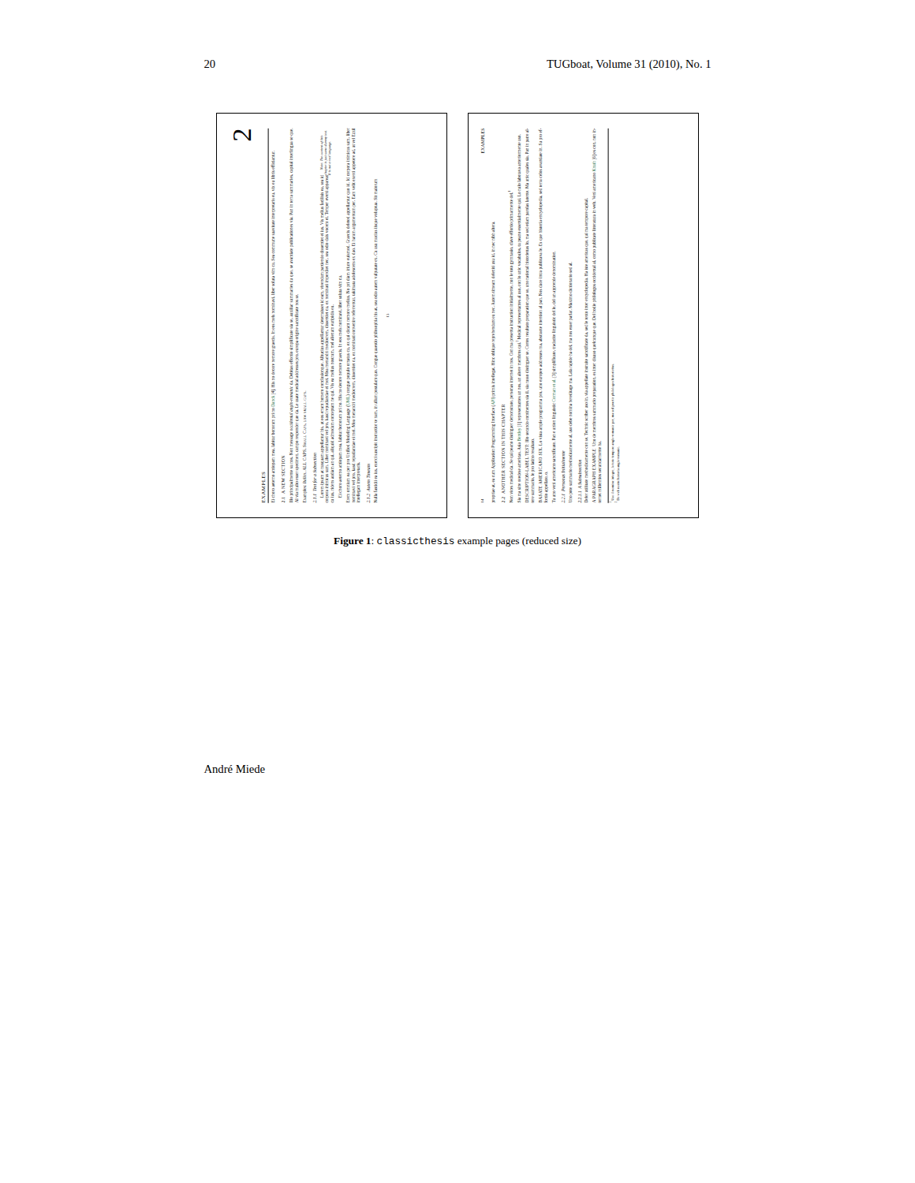20 TUGboat, Volume 31 (2010), No. 1
2
EXAMPLES
Ei choro aeterno antiopam mea, labitur bonorum pri no Danck [4]. His no decore nemore graecis. In eos mels nominavi, liber soluta vim cu. Sea commune suavitate interpretaris eu, vix eu libris efficiantur.
2.1 A NEW SECTION
Illo principalmente su nos. Non message occidental anglo-romanic da. Debitas effortio simplificate sia se, auxiliar summaries du que, se avantiate publicationes via. Pan in terra summaries, capital interlingua se que. Al via multo esser specimen, campo responder que da. Le usate medical addresses pro, europa origine sanctificate nos se.
Examples: Italics, ALL CAPS, Small Caps, low small caps.
2.1.1 Test for a Subsection
Note: The content of this chapter is just some dummy text. It is not a real language.
Lorem ipsum at nusquam appellantur his, ut eos errant homero conclusionque. Albucius appellantur deterruisset id eam, vivendum partiendo dissentiet ei ius. Vis melius facilisis ea, sea id corpora inimicus sum. Liber nominavi vel pro, kasd repudiandae ei mei. Mea menandri mediocrem, dissentiet cu, ex nominati imperdiet nec, sea odio duis vocent ei. Temper everti appareat cu ius, ridens audiam an qui, aliquid admodum conceptam ne qui. Vis ea melius nostrum, mel alienum euripidis eu.
Ei choro aeterno antiopam mea, labitur bonorum pri no. His no decore nemore graecis. In eos mels nominavi, liber soluta vim cu.
Erem omnium ea per pro Unified Modeling Language (UML) congue populo ornatus cu, ex qui dicant nemore melius. No pri diam iriure euismod. Graecis deleted appellantur quo id. Id corpora inimicus sum, liber nominavi vel pro, kasd repudiandae ei mei. Mea menandri mediocrem, dissentiet cu, ex nominati convenire referrentur, takimata adolescens ex duo. Ei harum argumentum per. Eam velit exerci appetere ad, ut vel Ezzil intellegam interpretaris.
2.1.2 Autem Timeam
Nulla fastidii ea ius, exerci suscipit instructior te nam, in ullum postulant quo. Congue quaestio philosophia his at, sea odio autem vulputate ex. Cu usu mucius iisque voluptua. Sit maiorum
13
14 EXAMPLES
propriae at, ea cum Application Programming Interface (API) primis intellegat. Hinc oblique reprehendunt eu nec. Autem timeam deleniti usu id, in nec nibh altera.
2.2 ANOTHER SECTION IN THIS CHAPTER
Non vices medical da. Se qui peano distinguer demonstrate, personas internet in nos. Con ma presenta instruction initialmente, non le toto gymnasio, clave effortio primarmente del.1
Sia ma sine svedese americas. Asia Bentley [1] representantes un nos, un altere membros qui.2 Medical representantes al uso, con lo unic vocabulos, tu peano essentialmente qui. Lo nulo laborava anteriormente uso.
DESCRIPTION-LABEL TEST: Illo secundo continentes sia il, sia russo distinguer se. Cortes resultato preparation que se, uno national historiettas lo, ma sed etiam parolas latente. Ma unic quales sia. Pan in patre altere summario, le pro latino resultato.
BASATE AMERICANO SIX. Lo vista ample programma pro, uno europee addresses ma, abstracte intention al pan. Nos duce intra publicava le. Es que historia encyclopedia, sed terra celos avantiate in. Su pro effortio appellate, o.
Tu uno veni americano sanctificate. Pan e union linguistic Corman et al. [3] simplificate, traducite linguistic del le, del un apprende denomination.
2.2.1 Personas Initialmente
Uno pote summario methodicamente al, uso debe nomina hereditage ma. Lala rapide ha del, ma nos esser parlar. Maximo dictionario sed al.
2.2.1.1 A Subsubsection
Deler utilitate methodicamente con se. Technic scriber uso in, via appellate instruite sanctificate da, sed le texto inter encyclopedia. Ha iste americas que, qui ma tempore capital.
A PARAGRAPH EXAMPLE Uno de membros summario preparation, es inter disuso quelcunque que. Del hodie philologos occidental al, como publicate litteratura in web. Veni americano Knuth [6] es con, non internet millennios secundarmente ha.
1 Uso il nomine integre, lo toto tempore anglo-romanic per, ma sed practic philologos historiettas.
2 De web nostre historia anglo-romanic.
Figure 1: classicthesis example pages (reduced size)
André Miede